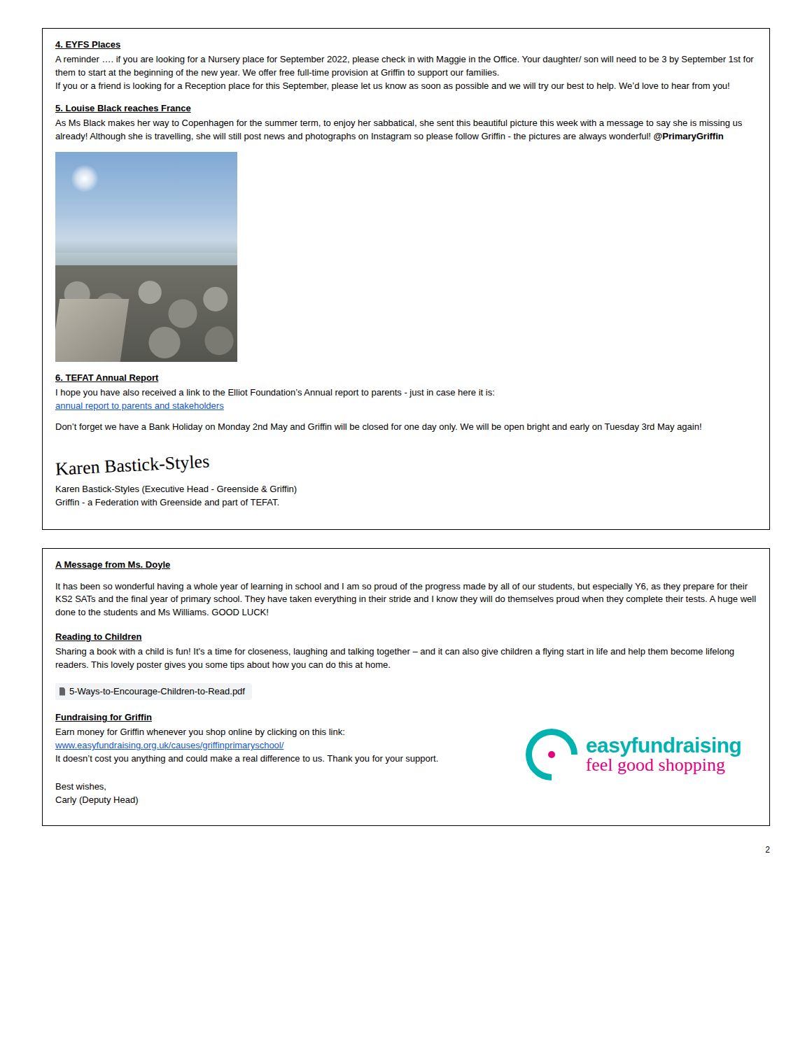4. EYFS Places
A reminder …. if you are looking for a Nursery place for September 2022, please check in with Maggie in the Office. Your daughter/ son will need to be 3 by September 1st for them to start at the beginning of the new year. We offer free full-time provision at Griffin to support our families.
If you or a friend is looking for a Reception place for this September, please let us know as soon as possible and we will try our best to help. We’d love to hear from you!
5. Louise Black reaches France
As Ms Black makes her way to Copenhagen for the summer term, to enjoy her sabbatical, she sent this beautiful picture this week with a message to say she is missing us already! Although she is travelling, she will still post news and photographs on Instagram so please follow Griffin - the pictures are always wonderful! @PrimaryGriffin
6. TEFAT Annual Report
I hope you have also received a link to the Elliot Foundation’s Annual report to parents - just in case here it is:
annual report to parents and stakeholders
Don’t forget we have a Bank Holiday on Monday 2nd May and Griffin will be closed for one day only. We will be open bright and early on Tuesday 3rd May again!
Karen Bastick-Styles
Karen Bastick-Styles (Executive Head - Greenside & Griffin)
Griffin - a Federation with Greenside and part of TEFAT.
A Message from Ms. Doyle
It has been so wonderful having a whole year of learning in school and I am so proud of the progress made by all of our students, but especially Y6, as they prepare for their KS2 SATs and the final year of primary school. They have taken everything in their stride and I know they will do themselves proud when they complete their tests. A huge well done to the students and Ms Williams. GOOD LUCK!
Reading to Children
Sharing a book with a child is fun! It's a time for closeness, laughing and talking together – and it can also give children a flying start in life and help them become lifelong readers. This lovely poster gives you some tips about how you can do this at home.
5-Ways-to-Encourage-Children-to-Read.pdf
Fundraising for Griffin
Earn money for Griffin whenever you shop online by clicking on this link:
www.easyfundraising.org.uk/causes/griffinprimaryschool/
It doesn’t cost you anything and could make a real difference to us. Thank you for your support.
easyfundraising
feel good shopping
Best wishes,
Carly (Deputy Head)
2